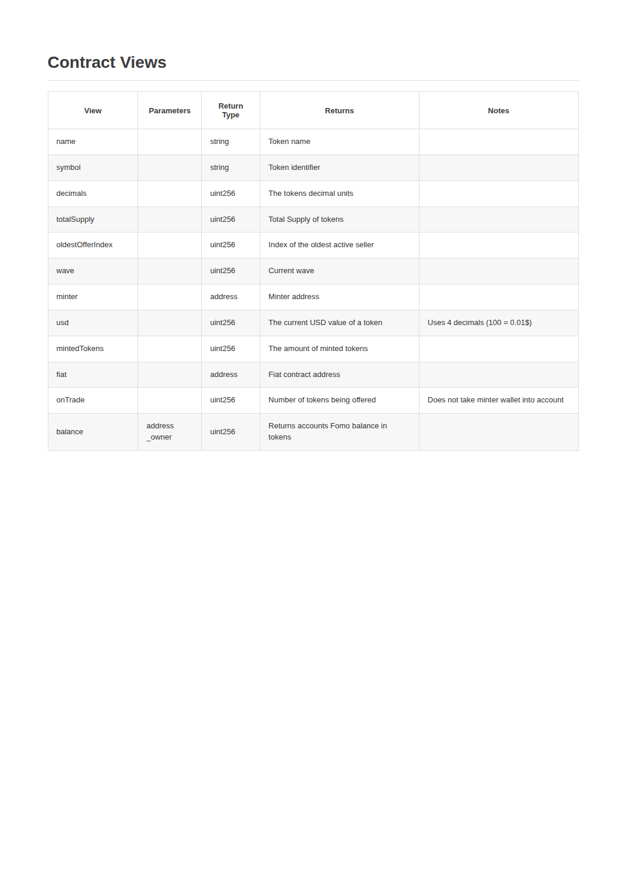Contract Views
| View | Parameters | Return Type | Returns | Notes |
| --- | --- | --- | --- | --- |
| name | | string | Token name | |
| symbol | | string | Token identifier | |
| decimals | | uint256 | The tokens decimal units | |
| totalSupply | | uint256 | Total Supply of tokens | |
| oldestOfferIndex | | uint256 | Index of the oldest active seller | |
| wave | | uint256 | Current wave | |
| minter | | address | Minter address | |
| usd | | uint256 | The current USD value of a token | Uses 4 decimals (100 = 0.01$) |
| mintedTokens | | uint256 | The amount of minted tokens | |
| fiat | | address | Fiat contract address | |
| onTrade | | uint256 | Number of tokens being offered | Does not take minter wallet into account |
| balance | address _owner | uint256 | Returns accounts Fomo balance in tokens | |